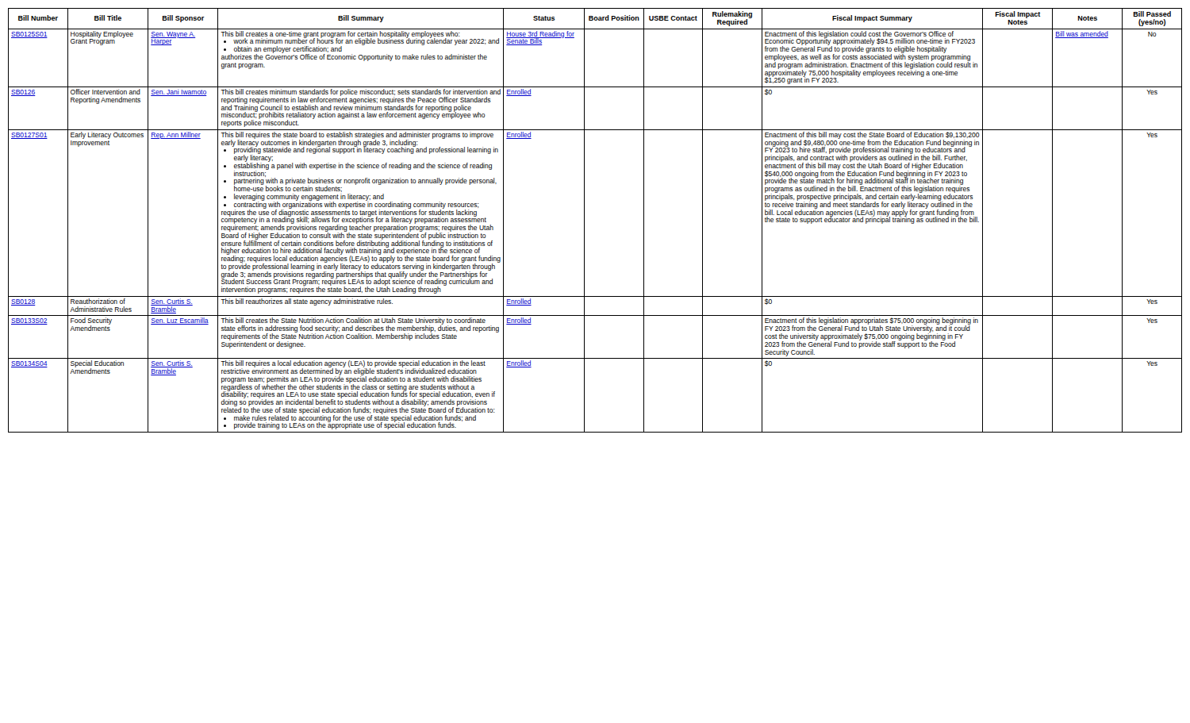| Bill Number | Bill Title | Bill Sponsor | Bill Summary | Status | Board Position | USBE Contact | Rulemaking Required | Fiscal Impact Summary | Fiscal Impact Notes | Notes | Bill Passed (yes/no) |
| --- | --- | --- | --- | --- | --- | --- | --- | --- | --- | --- | --- |
| SB0125S01 | Hospitality Employee Grant Program | Sen. Wayne A. Harper | This bill creates a one-time grant program for certain hospitality employees who: work a minimum number of hours for an eligible business during calendar year 2022; and obtain an employer certification; and authorizes the Governor's Office of Economic Opportunity to make rules to administer the grant program. | House 3rd Reading for Senate Bills | | | | Enactment of this legislation could cost the Governor's Office of Economic Opportunity approximately $94.5 million one-time in FY2023 from the General Fund to provide grants to eligible hospitality employees, as well as for costs associated with system programming and program administration. Enactment of this legislation could result in approximately 75,000 hospitality employees receiving a one-time $1,250 grant in FY 2023. | | Bill was amended | No |
| SB0126 | Officer Intervention and Reporting Amendments | Sen. Jani Iwamoto | This bill creates minimum standards for police misconduct; sets standards for intervention and reporting requirements in law enforcement agencies; requires the Peace Officer Standards and Training Council to establish and review minimum standards for reporting police misconduct; prohibits retaliatory action against a law enforcement agency employee who reports police misconduct. | Enrolled | | | | $0 | | | Yes |
| SB0127S01 | Early Literacy Outcomes Improvement | Rep. Ann Millner | This bill requires the state board to establish strategies and administer programs to improve early literacy outcomes in kindergarten through grade 3, including: providing statewide and regional support in literacy coaching and professional learning in early literacy; establishing a panel with expertise in the science of reading and the science of reading instruction; partnering with a private business or nonprofit organization to annually provide personal, home-use books to certain students; leveraging community engagement in literacy; and contracting with organizations with expertise in coordinating community resources; requires the use of diagnostic assessments to target interventions for students lacking competency in a reading skill; allows for exceptions for a literacy preparation assessment requirement; amends provisions regarding teacher preparation programs; requires the Utah Board of Higher Education to consult with the state superintendent of public instruction to ensure fulfillment of certain conditions before distributing additional funding to institutions of higher education to hire additional faculty with training and experience in the science of reading; requires local education agencies (LEAs) to apply to the state board for grant funding to provide professional learning in early literacy to educators serving in kindergarten through grade 3; amends provisions regarding partnerships that qualify under the Partnerships for Student Success Grant Program; requires LEAs to adopt science of reading curriculum and intervention programs; requires the state board, the Utah Leading through | Enrolled | | | | Enactment of this bill may cost the State Board of Education $9,130,200 ongoing and $9,480,000 one-time from the Education Fund beginning in FY 2023 to hire staff, provide professional training to educators and principals, and contract with providers as outlined in the bill. Further, enactment of this bill may cost the Utah Board of Higher Education $540,000 ongoing from the Education Fund beginning in FY 2023 to provide the state match for hiring additional staff in teacher training programs as outlined in the bill. Enactment of this legislation requires principals, prospective principals, and certain early-learning educators to receive training and meet standards for early literacy outlined in the bill. Local education agencies (LEAs) may apply for grant funding from the state to support educator and principal training as outlined in the bill. | | | Yes |
| SB0128 | Reauthorization of Administrative Rules | Sen. Curtis S. Bramble | This bill reauthorizes all state agency administrative rules. | Enrolled | | | | $0 | | | Yes |
| SB0133S02 | Food Security Amendments | Sen. Luz Escamilla | This bill creates the State Nutrition Action Coalition at Utah State University to coordinate state efforts in addressing food security; and describes the membership, duties, and reporting requirements of the State Nutrition Action Coalition. Membership includes State Superintendent or designee. | Enrolled | | | | Enactment of this legislation appropriates $75,000 ongoing beginning in FY 2023 from the General Fund to Utah State University, and it could cost the university approximately $75,000 ongoing beginning in FY 2023 from the General Fund to provide staff support to the Food Security Council. | | | Yes |
| SB0134S04 | Special Education Amendments | Sen. Curtis S. Bramble | This bill requires a local education agency (LEA) to provide special education in the least restrictive environment as determined by an eligible student's individualized education program team; permits an LEA to provide special education to a student with disabilities regardless of whether the other students in the class or setting are students without a disability; requires an LEA to use state special education funds for special education, even if doing so provides an incidental benefit to students without a disability; amends provisions related to the use of state special education funds; requires the State Board of Education to: make rules related to accounting for the use of state special education funds; and provide training to LEAs on the appropriate use of special education funds. | Enrolled | | | | $0 | | | Yes |